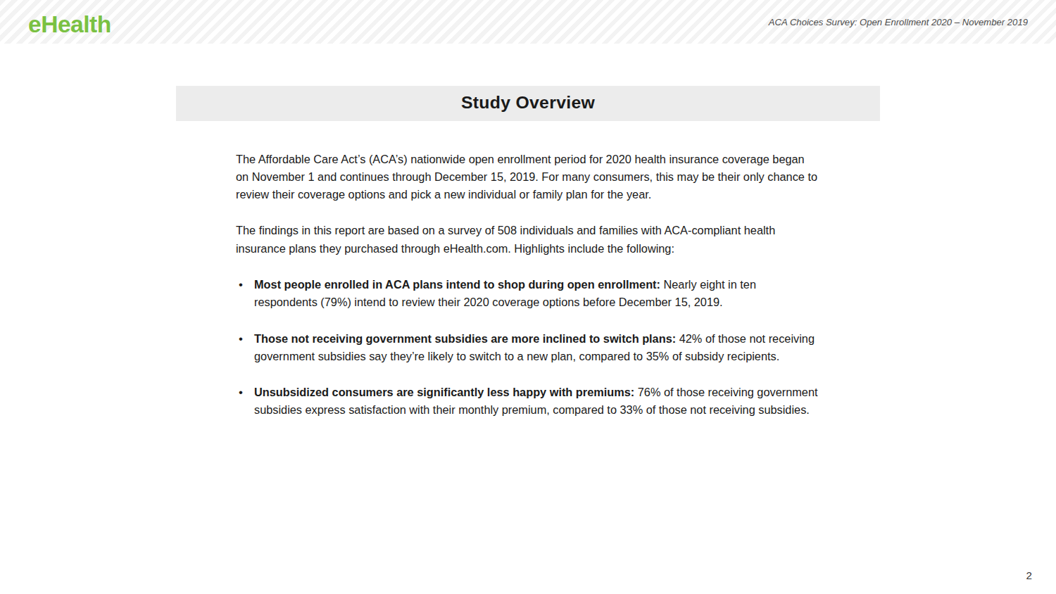eHealth
ACA Choices Survey: Open Enrollment 2020 – November 2019
Study Overview
The Affordable Care Act’s (ACA’s) nationwide open enrollment period for 2020 health insurance coverage began on November 1 and continues through December 15, 2019. For many consumers, this may be their only chance to review their coverage options and pick a new individual or family plan for the year.
The findings in this report are based on a survey of 508 individuals and families with ACA-compliant health insurance plans they purchased through eHealth.com. Highlights include the following:
Most people enrolled in ACA plans intend to shop during open enrollment: Nearly eight in ten respondents (79%) intend to review their 2020 coverage options before December 15, 2019.
Those not receiving government subsidies are more inclined to switch plans: 42% of those not receiving government subsidies say they’re likely to switch to a new plan, compared to 35% of subsidy recipients.
Unsubsidized consumers are significantly less happy with premiums: 76% of those receiving government subsidies express satisfaction with their monthly premium, compared to 33% of those not receiving subsidies.
2